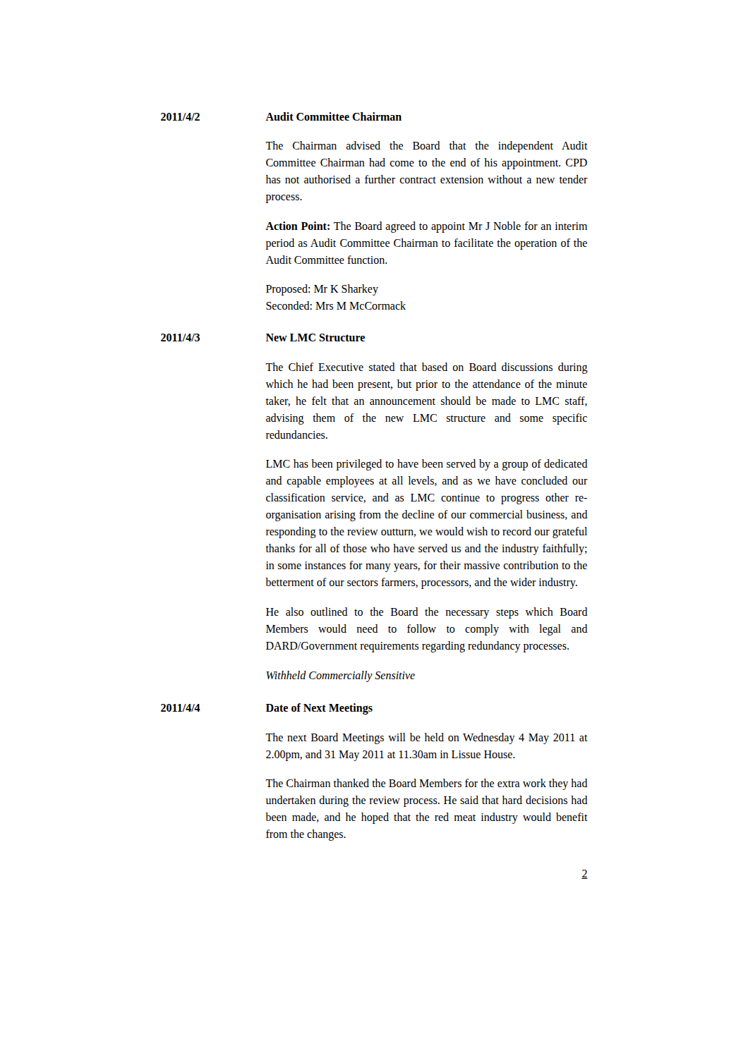2011/4/2
Audit Committee Chairman
The Chairman advised the Board that the independent Audit Committee Chairman had come to the end of his appointment. CPD has not authorised a further contract extension without a new tender process.
Action Point: The Board agreed to appoint Mr J Noble for an interim period as Audit Committee Chairman to facilitate the operation of the Audit Committee function.
Proposed: Mr K Sharkey
Seconded: Mrs M McCormack
2011/4/3
New LMC Structure
The Chief Executive stated that based on Board discussions during which he had been present, but prior to the attendance of the minute taker, he felt that an announcement should be made to LMC staff, advising them of the new LMC structure and some specific redundancies.
LMC has been privileged to have been served by a group of dedicated and capable employees at all levels, and as we have concluded our classification service, and as LMC continue to progress other re-organisation arising from the decline of our commercial business, and responding to the review outturn, we would wish to record our grateful thanks for all of those who have served us and the industry faithfully; in some instances for many years, for their massive contribution to the betterment of our sectors farmers, processors, and the wider industry.
He also outlined to the Board the necessary steps which Board Members would need to follow to comply with legal and DARD/Government requirements regarding redundancy processes.
Withheld Commercially Sensitive
2011/4/4
Date of Next Meetings
The next Board Meetings will be held on Wednesday 4 May 2011 at 2.00pm, and 31 May 2011 at 11.30am in Lissue House.
The Chairman thanked the Board Members for the extra work they had undertaken during the review process. He said that hard decisions had been made, and he hoped that the red meat industry would benefit from the changes.
2